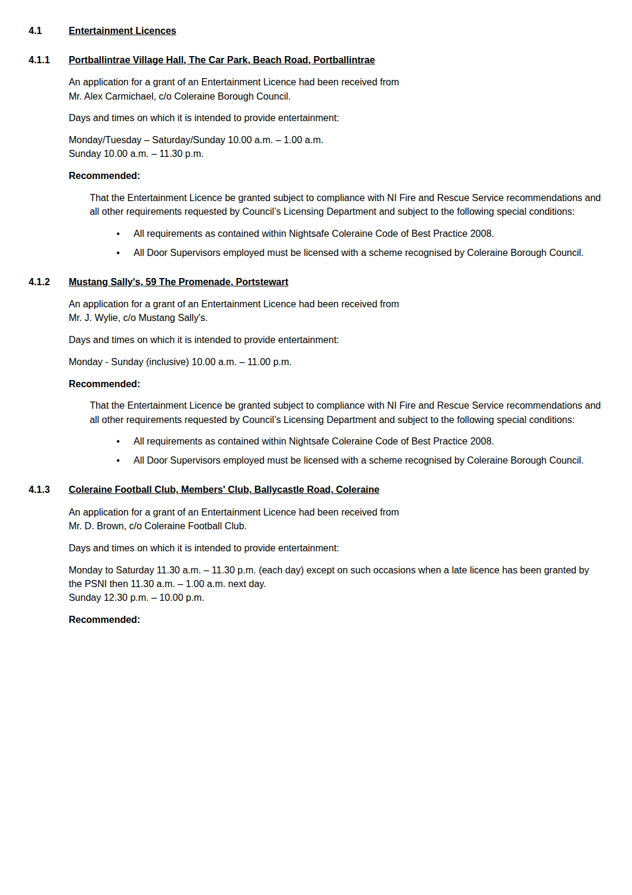4.1 Entertainment Licences
4.1.1 Portballintrae Village Hall, The Car Park, Beach Road, Portballintrae
An application for a grant of an Entertainment Licence had been received from
Mr. Alex Carmichael, c/o Coleraine Borough Council.
Days and times on which it is intended to provide entertainment:
Monday/Tuesday – Saturday/Sunday 10.00 a.m. – 1.00 a.m.
Sunday 10.00 a.m. – 11.30 p.m.
Recommended:
That the Entertainment Licence be granted subject to compliance with NI Fire and Rescue Service recommendations and all other requirements requested by Council’s Licensing Department and subject to the following special conditions:
All requirements as contained within Nightsafe Coleraine Code of Best Practice 2008.
All Door Supervisors employed must be licensed with a scheme recognised by Coleraine Borough Council.
4.1.2 Mustang Sally's, 59 The Promenade, Portstewart
An application for a grant of an Entertainment Licence had been received from
Mr. J. Wylie, c/o Mustang Sally's.
Days and times on which it is intended to provide entertainment:
Monday - Sunday (inclusive) 10.00 a.m. – 11.00 p.m.
Recommended:
That the Entertainment Licence be granted subject to compliance with NI Fire and Rescue Service recommendations and all other requirements requested by Council’s Licensing Department and subject to the following special conditions:
All requirements as contained within Nightsafe Coleraine Code of Best Practice 2008.
All Door Supervisors employed must be licensed with a scheme recognised by Coleraine Borough Council.
4.1.3 Coleraine Football Club, Members' Club, Ballycastle Road, Coleraine
An application for a grant of an Entertainment Licence had been received from
Mr. D. Brown, c/o Coleraine Football Club.
Days and times on which it is intended to provide entertainment:
Monday to Saturday 11.30 a.m. – 11.30 p.m. (each day) except on such occasions when a late licence has been granted by the PSNI then 11.30 a.m. – 1.00 a.m. next day.
Sunday 12.30 p.m. – 10.00 p.m.
Recommended: